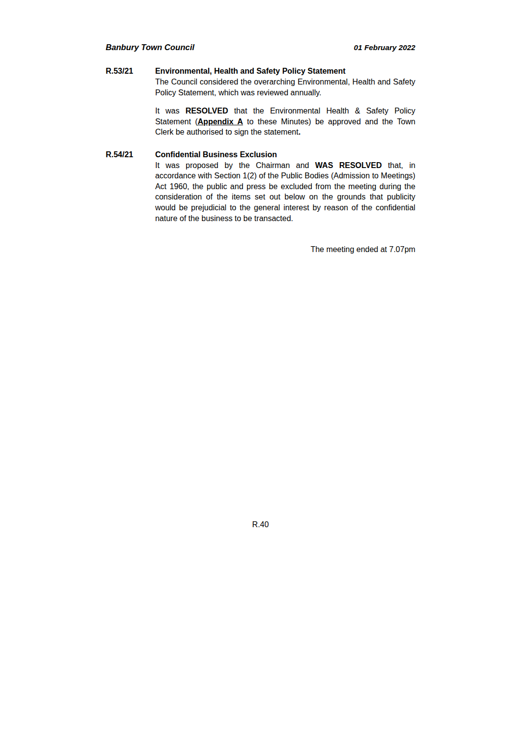Banbury Town Council 01 February 2022
R.53/21 Environmental, Health and Safety Policy Statement
The Council considered the overarching Environmental, Health and Safety Policy Statement, which was reviewed annually.
It was RESOLVED that the Environmental Health & Safety Policy Statement (Appendix A to these Minutes) be approved and the Town Clerk be authorised to sign the statement.
R.54/21 Confidential Business Exclusion
It was proposed by the Chairman and WAS RESOLVED that, in accordance with Section 1(2) of the Public Bodies (Admission to Meetings) Act 1960, the public and press be excluded from the meeting during the consideration of the items set out below on the grounds that publicity would be prejudicial to the general interest by reason of the confidential nature of the business to be transacted.
The meeting ended at 7.07pm
R.40